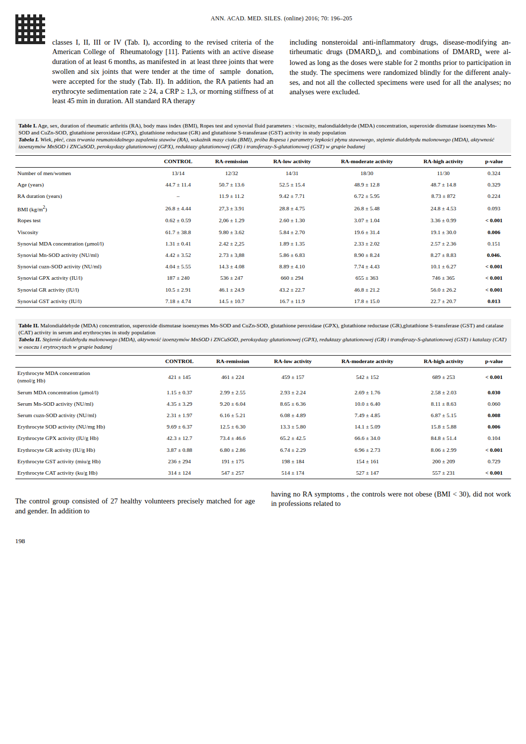ANN. ACAD. MED. SILES. (online) 2016; 70: 196–205
classes I, II, III or IV (Tab. I), according to the revised criteria of the American College of Rheumatology [11]. Patients with an active disease duration of at least 6 months, as manifested in at least three joints that were swollen and six joints that were tender at the time of sample donation, were accepted for the study (Tab. II). In addition, the RA patients had an erythrocyte sedimentation rate ≥ 24, a CRP ≥ 1,3, or morning stiffness of at least 45 min in duration. All standard RA therapy
including nonsteroidal anti-inflammatory drugs, disease-modifying antirheumatic drugs (DMARDs), and combinations of DMARDs were allowed as long as the doses were stable for 2 months prior to participation in the study. The specimens were randomized blindly for the different analyses, and not all the collected specimens were used for all the analyses; no analyses were excluded.
Table I. Age, sex, duration of rheumatic arthritis (RA), body mass index (BMI), Ropes test and synovial fluid parameters : viscosity, malondialdehyde (MDA) concentration, superoxide dismutase isoenzymes Mn-SOD and CuZn-SOD, glutathione peroxidase (GPX), glutathione reductase (GR) and glutathione S-transferase (GST) activity in study population
Tabela I. Wiek, płeć, czas trwania reumatoidalnego zapalenia stawów (RA), wskaźnik masy ciała (BMI), próba Ropesa i parametry lepkości płynu stawowego, stężenie dialdehydu malonowego (MDA), aktywność izoenzymów MnSOD i ZNCuSOD, peroksydazy glutationowej (GPX), reduktazy glutationowej (GR) i transferazy-S-glutationowej (GST) w grupie badanej
| | CONTROL | RA-remission | RA-low activity | RA-moderate activity | RA-high activity | p-value |
| --- | --- | --- | --- | --- | --- | --- |
| Number of men/women | 13/14 | 12/32 | 14/31 | 18/30 | 11/30 | 0.324 |
| Age (years) | 44.7 ± 11.4 | 50.7 ± 13.6 | 52.5 ± 15.4 | 48.9 ± 12.8 | 48.7 ± 14.8 | 0.329 |
| RA duration (years) | – | 11.9 ± 11.2 | 9.42 ± 7.71 | 6.72 ± 5.95 | 8.73 ± 872 | 0.224 |
| BMI (kg/m 2 ) | 26.8 ± 4.44 | 27,3 ± 3.91 | 28.8 ± 4.75 | 26.8 ± 5.48 | 24.8 ± 4.53 | 0.093 |
| Ropes test | 0.62 ± 0.59 | 2,06 ± 1.29 | 2.60 ± 1.30 | 3.07 ± 1.04 | 3.36 ± 0.99 | < 0.001 |
| Viscosity | 61.7 ± 38.8 | 9.80 ± 3.62 | 5.84 ± 2.70 | 19.6 ± 31.4 | 19.1 ± 30.0 | 0.006 |
| Synovial MDA concentration (µmol/l) | 1.31 ± 0.41 | 2.42 ± 2,25 | 1.89 ± 1.35 | 2.33 ± 2.02 | 2.57 ± 2.36 | 0.151 |
| Synovial Mn-SOD activity (NU/ml) | 4.42 ± 3.52 | 2.73 ± 3,88 | 5.86 ± 6.83 | 8.90 ± 8.24 | 8.27 ± 8.83 | 0.046. |
| Synovial cuzn-SOD activity (NU/ml) | 4.04 ± 5.55 | 14.3 ± 4.08 | 8.89 ± 4.10 | 7.74 ± 4.43 | 10.1 ± 6.27 | < 0.001 |
| Synovial GPX activity (IU/l) | 187 ± 240 | 536 ± 247 | 660 ± 294 | 655 ± 363 | 746 ± 365 | < 0.001 |
| Synovial GR activity (IU/l) | 10.5 ± 2.91 | 46.1 ± 24.9 | 43.2 ± 22.7 | 46.8 ± 21.2 | 56.0 ± 26.2 | < 0.001 |
| Synovial GST activity (IU/l) | 7.18 ± 4.74 | 14.5 ± 10.7 | 16.7 ± 11.9 | 17.8 ± 15.0 | 22.7 ± 20.7 | 0.013 |
Table II. Malondialdehyde (MDA) concentration, superoxide dismutase isoenzymes Mn-SOD and CuZn-SOD, glutathione peroxidase (GPX), glutathione reductase (GR),glutathione S-transferase (GST) and catalase (CAT) activity in serum and erythrocytes in study population
Tabela II. Stężenie dialdehydu malonowego (MDA), aktywność izoenzymów MnSOD i ZNCuSOD, peroksydazy glutationowej (GPX), reduktazy glutationowej (GR) i transferazy-S-glutationowej (GST) i katalazy (CAT) w osoczu i erytrocytach w grupie badanej
| | CONTROL | RA-remission | RA-low activity | RA-moderate activity | RA-high activity | p-value |
| --- | --- | --- | --- | --- | --- | --- |
| Erythrocyte MDA concentration (nmol/g Hb) | 421 ± 145 | 461 ± 224 | 459 ± 157 | 542 ± 152 | 689 ± 253 | < 0.001 |
| Serum MDA concentration (µmol/l) | 1.15 ± 0.37 | 2.99 ± 2.55 | 2.93 ± 2.24 | 2.69 ± 1.76 | 2.58 ± 2.03 | 0.030 |
| Serum Mn-SOD activity (NU/ml) | 4.35 ± 3.29 | 9.20 ± 6.04 | 8.65 ± 6.36 | 10.0 ± 6.40 | 8.11 ± 8.63 | 0.060 |
| Serum cuzn-SOD activity (NU/ml) | 2.31 ± 1.97 | 6.16 ± 5.21 | 6.08 ± 4.89 | 7.49 ± 4.85 | 6.87 ± 5.15 | 0.008 |
| Erythrocyte SOD activity (NU/mg Hb) | 9.69 ± 6.37 | 12.5 ± 6.30 | 13.3 ± 5.80 | 14.1 ± 5.09 | 15.8 ± 5.88 | 0.006 |
| Erythrocyte GPX activity (IU/g Hb) | 42.3 ± 12.7 | 73.4 ± 46.6 | 65.2 ± 42.5 | 66.6 ± 34.0 | 84.8 ± 51.4 | 0.104 |
| Erythrocyte GR activity (IU/g Hb) | 3.87 ± 0.88 | 6.80 ± 2.86 | 6.74 ± 2.29 | 6.96 ± 2.73 | 8.06 ± 2.99 | < 0.001 |
| Erythrocyte GST activity (miu/g Hb) | 236 ± 294 | 191 ± 175 | 198 ± 184 | 154 ± 161 | 200 ± 209 | 0.729 |
| Erythrocyte CAT activity (ku/g Hb) | 314 ± 124 | 547 ± 257 | 514 ± 174 | 527 ± 147 | 557 ± 231 | < 0.001 |
The control group consisted of 27 healthy volunteers precisely matched for age and gender. In addition to
having no RA symptoms , the controls were not obese (BMI < 30), did not work in professions related to
198